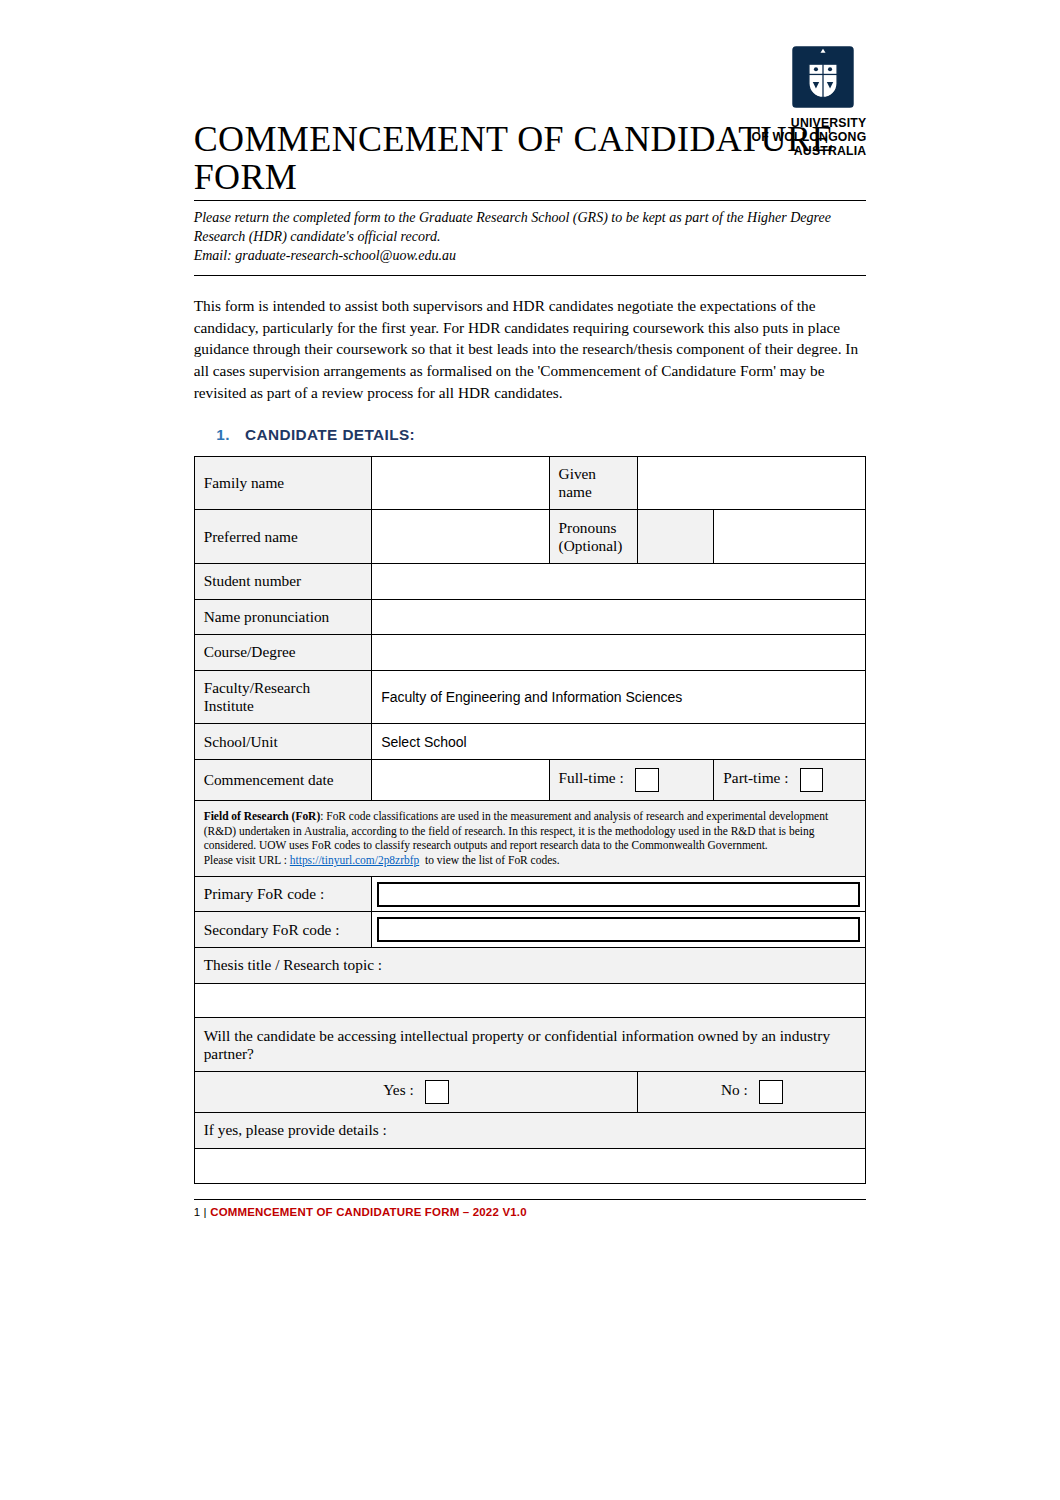UNIVERSITY
OF WOLLONGONG
AUSTRALIA
COMMENCEMENT OF CANDIDATURE FORM
Please return the completed form to the Graduate Research School (GRS) to be kept as part of the Higher Degree Research (HDR) candidate's official record.
Email: graduate-research-school@uow.edu.au
This form is intended to assist both supervisors and HDR candidates negotiate the expectations of the candidacy, particularly for the first year. For HDR candidates requiring coursework this also puts in place guidance through their coursework so that it best leads into the research/thesis component of their degree. In all cases supervision arrangements as formalised on the 'Commencement of Candidature Form' may be revisited as part of a review process for all HDR candidates.
1. CANDIDATE DETAILS:
| Family name | | Given name | |
| Preferred name | | Pronouns (Optional) | | |
| Student number | |
| Name pronunciation | |
| Course/Degree | |
| Faculty/Research Institute | Faculty of Engineering and Information Sciences |
| School/Unit | Select School |
| Commencement date | | Full-time : | Part-time : |
| Field of Research (FoR) : FoR code classifications are used in the measurement and analysis of research and experimental development (R&D) undertaken in Australia, according to the field of research. In this respect, it is the methodology used in the R&D that is being considered. UOW uses FoR codes to classify research outputs and report research data to the Commonwealth Government. Please visit URL : https://tinyurl.com/2p8zrbfp to view the list of FoR codes. |
| Primary FoR code : | |
| Secondary FoR code : | |
| Thesis title / Research topic : |
| Will the candidate be accessing intellectual property or confidential information owned by an industry partner? |
| Yes : | No : |
| If yes, please provide details : |
1 | COMMENCEMENT OF CANDIDATURE FORM – 2022 V1.0